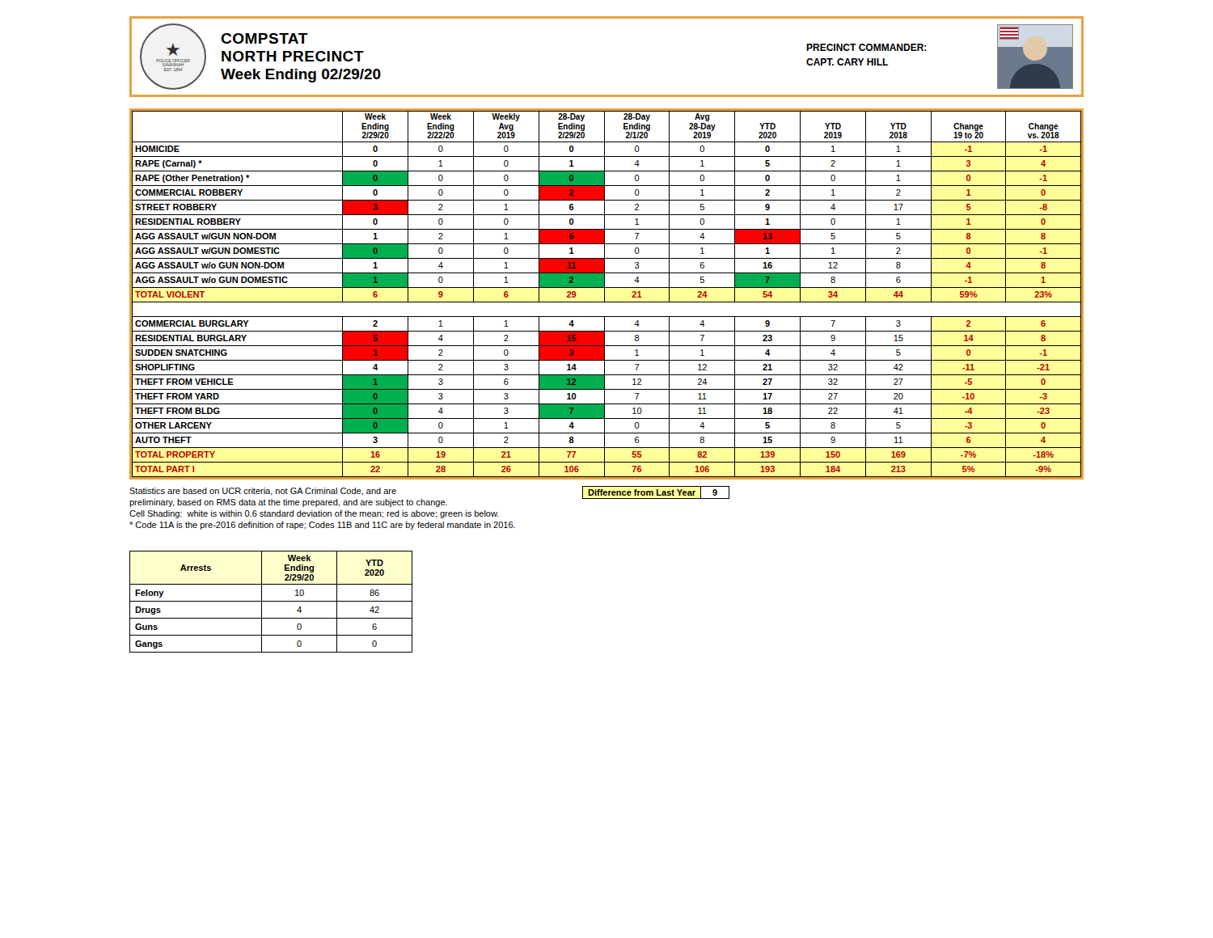★
POLICE OFFICER
SAVANNAH
EST. 1854
COMPSTAT
NORTH PRECINCT
Week Ending 02/29/20
PRECINCT COMMANDER:
CAPT. CARY HILL
| | Week Ending 2/29/20 | Week Ending 2/22/20 | Weekly Avg 2019 | 28-Day Ending 2/29/20 | 28-Day Ending 2/1/20 | Avg 28-Day 2019 | YTD 2020 | YTD 2019 | YTD 2018 | Change 19 to 20 | Change vs. 2018 |
| --- | --- | --- | --- | --- | --- | --- | --- | --- | --- | --- | --- |
| HOMICIDE | 0 | 0 | 0 | 0 | 0 | 0 | 0 | 1 | 1 | -1 | -1 |
| RAPE (Carnal) * | 0 | 1 | 0 | 1 | 4 | 1 | 5 | 2 | 1 | 3 | 4 |
| RAPE (Other Penetration) * | 0 | 0 | 0 | 0 | 0 | 0 | 0 | 0 | 1 | 0 | -1 |
| COMMERCIAL ROBBERY | 0 | 0 | 0 | 2 | 0 | 1 | 2 | 1 | 2 | 1 | 0 |
| STREET ROBBERY | 3 | 2 | 1 | 6 | 2 | 5 | 9 | 4 | 17 | 5 | -8 |
| RESIDENTIAL ROBBERY | 0 | 0 | 0 | 0 | 1 | 0 | 1 | 0 | 1 | 1 | 0 |
| AGG ASSAULT w/GUN NON-DOM | 1 | 2 | 1 | 6 | 7 | 4 | 13 | 5 | 5 | 8 | 8 |
| AGG ASSAULT w/GUN DOMESTIC | 0 | 0 | 0 | 1 | 0 | 1 | 1 | 1 | 2 | 0 | -1 |
| AGG ASSAULT w/o GUN NON-DOM | 1 | 4 | 1 | 11 | 3 | 6 | 16 | 12 | 8 | 4 | 8 |
| AGG ASSAULT w/o GUN DOMESTIC | 1 | 0 | 1 | 2 | 4 | 5 | 7 | 8 | 6 | -1 | 1 |
| TOTAL VIOLENT | 6 | 9 | 6 | 29 | 21 | 24 | 54 | 34 | 44 | 59% | 23% |
| COMMERCIAL BURGLARY | 2 | 1 | 1 | 4 | 4 | 4 | 9 | 7 | 3 | 2 | 6 |
| RESIDENTIAL BURGLARY | 5 | 4 | 2 | 15 | 8 | 7 | 23 | 9 | 15 | 14 | 8 |
| SUDDEN SNATCHING | 1 | 2 | 0 | 3 | 1 | 1 | 4 | 4 | 5 | 0 | -1 |
| SHOPLIFTING | 4 | 2 | 3 | 14 | 7 | 12 | 21 | 32 | 42 | -11 | -21 |
| THEFT FROM VEHICLE | 1 | 3 | 6 | 12 | 12 | 24 | 27 | 32 | 27 | -5 | 0 |
| THEFT FROM YARD | 0 | 3 | 3 | 10 | 7 | 11 | 17 | 27 | 20 | -10 | -3 |
| THEFT FROM BLDG | 0 | 4 | 3 | 7 | 10 | 11 | 18 | 22 | 41 | -4 | -23 |
| OTHER LARCENY | 0 | 0 | 1 | 4 | 0 | 4 | 5 | 8 | 5 | -3 | 0 |
| AUTO THEFT | 3 | 0 | 2 | 8 | 6 | 8 | 15 | 9 | 11 | 6 | 4 |
| TOTAL PROPERTY | 16 | 19 | 21 | 77 | 55 | 82 | 139 | 150 | 169 | -7% | -18% |
| TOTAL PART I | 22 | 28 | 26 | 106 | 76 | 106 | 193 | 184 | 213 | 5% | -9% |
Statistics are based on UCR criteria, not GA Criminal Code, and are
preliminary, based on RMS data at the time prepared, and are subject to change.
Cell Shading: white is within 0.6 standard deviation of the mean; red is above; green is below.
* Code 11A is the pre-2016 definition of rape; Codes 11B and 11C are by federal mandate in 2016.
Difference from Last Year 9
| Arrests | Week Ending 2/29/20 | YTD 2020 |
| --- | --- | --- |
| Felony | 10 | 86 |
| Drugs | 4 | 42 |
| Guns | 0 | 6 |
| Gangs | 0 | 0 |